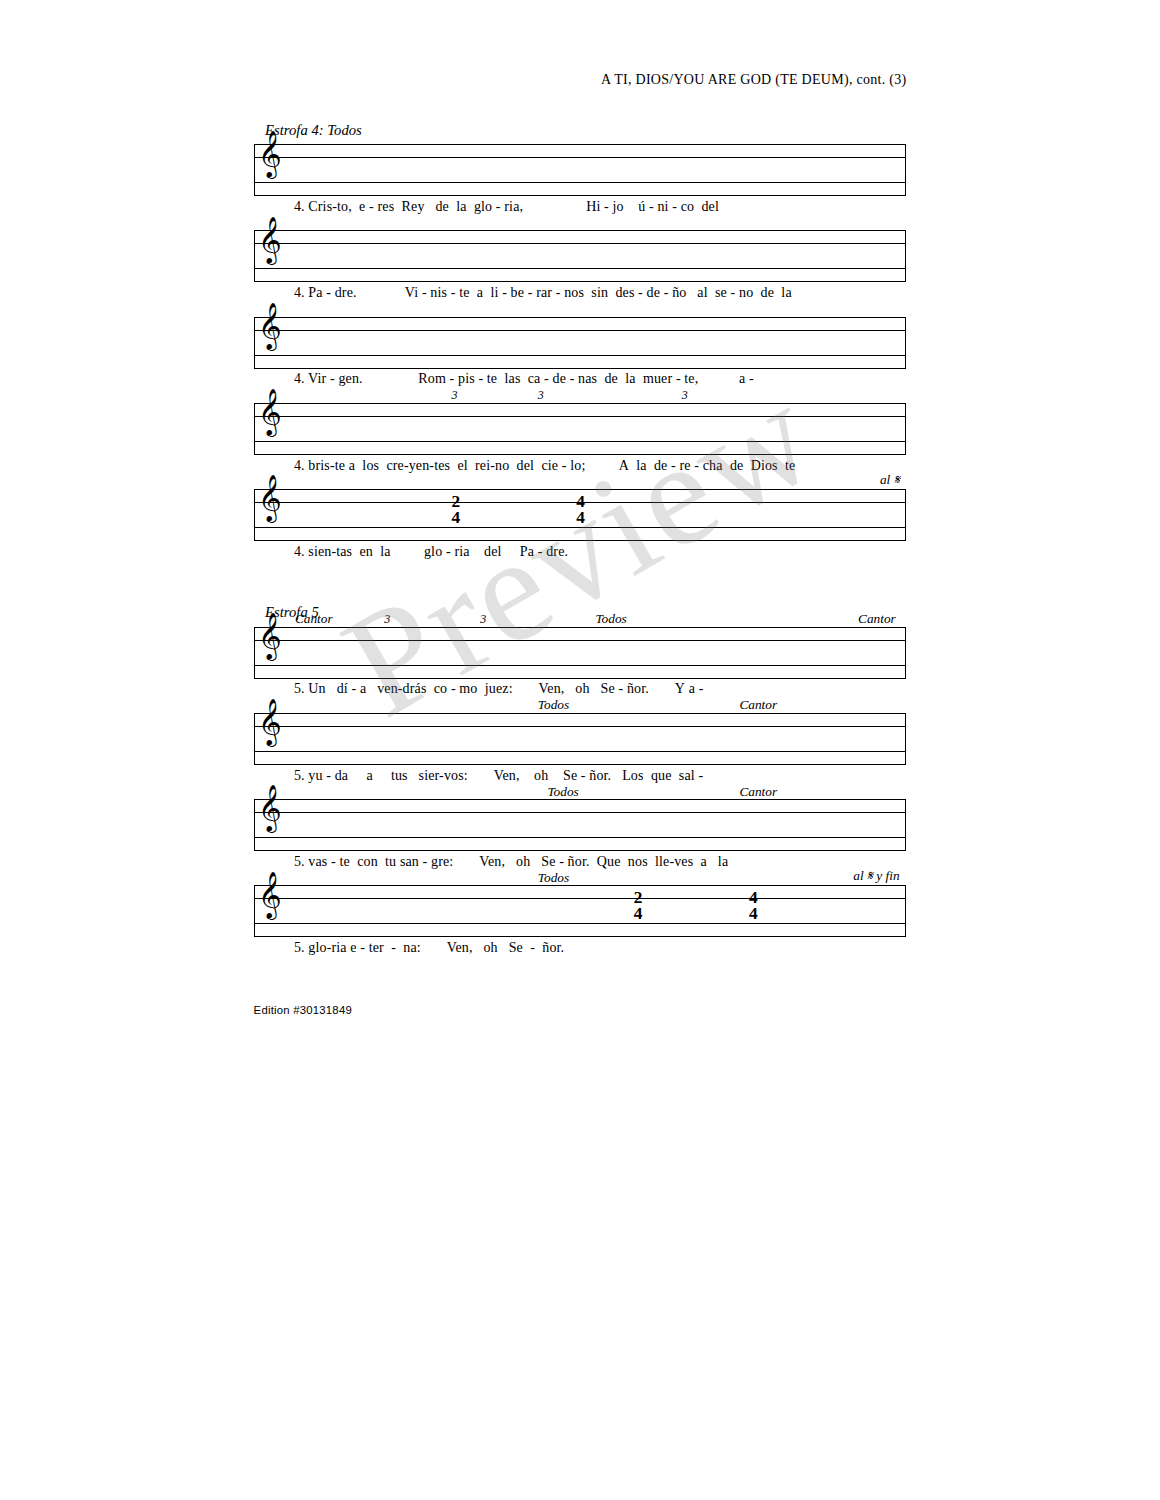A TI, DIOS/YOU ARE GOD (TE DEUM), cont. (3)
Estrofa 4: Todos
𝄞
4. Cris-to, e - res Rey de la glo - ria, Hi - jo ú - ni - co del
𝄞
4. Pa - dre. Vi - nis - te a li - be - rar - nos sin des - de - ño al se - no de la
𝄞
4. Vir - gen. Rom - pis - te las ca - de - nas de la muer - te, a -
𝄞 3 3 3
4. bris-te a los cre-yen-tes el rei-no del cie - lo; A la de - re - cha de Dios te
𝄞 24 44 al 𝄋
4. sien-tas en la glo - ria del Pa - dre.
Estrofa 5
𝄞 Cantor Todos Cantor 3 3
5. Un dí - a ven-drás co - mo juez: Ven, oh Se - ñor. Y a -
𝄞 Todos Cantor
5. yu - da a tus sier-vos: Ven, oh Se - ñor. Los que sal -
𝄞 Todos Cantor
5. vas - te con tu san - gre: Ven, oh Se - ñor. Que nos lle-ves a la
𝄞 Todos 24 44 al 𝄋 y fin
5. glo-ria e - ter - na: Ven, oh Se - ñor.
Preview
Edition #30131849